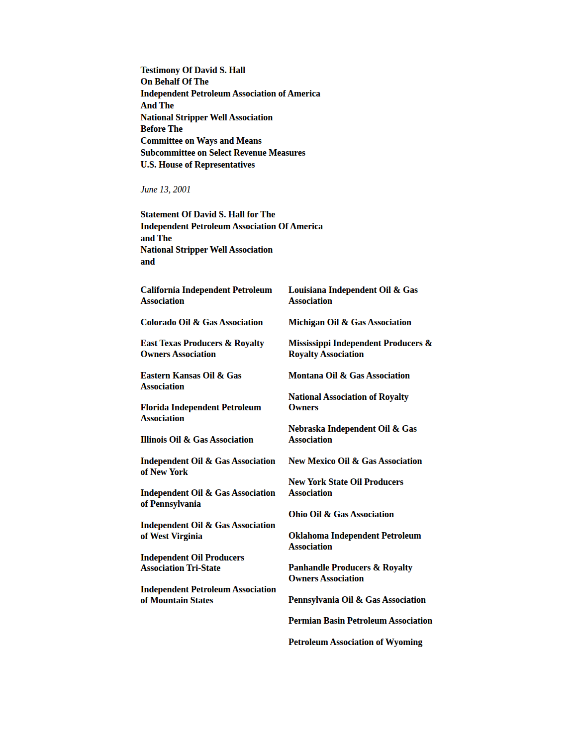Testimony Of David S. Hall
On Behalf Of The
Independent Petroleum Association of America
And The
National Stripper Well Association
Before The
Committee on Ways and Means
Subcommittee on Select Revenue Measures
U.S. House of Representatives
June 13, 2001
Statement Of David S. Hall for The
Independent Petroleum Association Of America
and The
National Stripper Well Association
and
| California Independent Petroleum Association Colorado Oil & Gas Association East Texas Producers & Royalty Owners Association Eastern Kansas Oil & Gas Association Florida Independent Petroleum Association Illinois Oil & Gas Association Independent Oil & Gas Association of New York Independent Oil & Gas Association of Pennsylvania Independent Oil & Gas Association of West Virginia Independent Oil Producers Association Tri-State Independent Petroleum Association of Mountain States | Louisiana Independent Oil & Gas Association Michigan Oil & Gas Association Mississippi Independent Producers & Royalty Association Montana Oil & Gas Association National Association of Royalty Owners Nebraska Independent Oil & Gas Association New Mexico Oil & Gas Association New York State Oil Producers Association Ohio Oil & Gas Association Oklahoma Independent Petroleum Association Panhandle Producers & Royalty Owners Association Pennsylvania Oil & Gas Association Permian Basin Petroleum Association Petroleum Association of Wyoming |